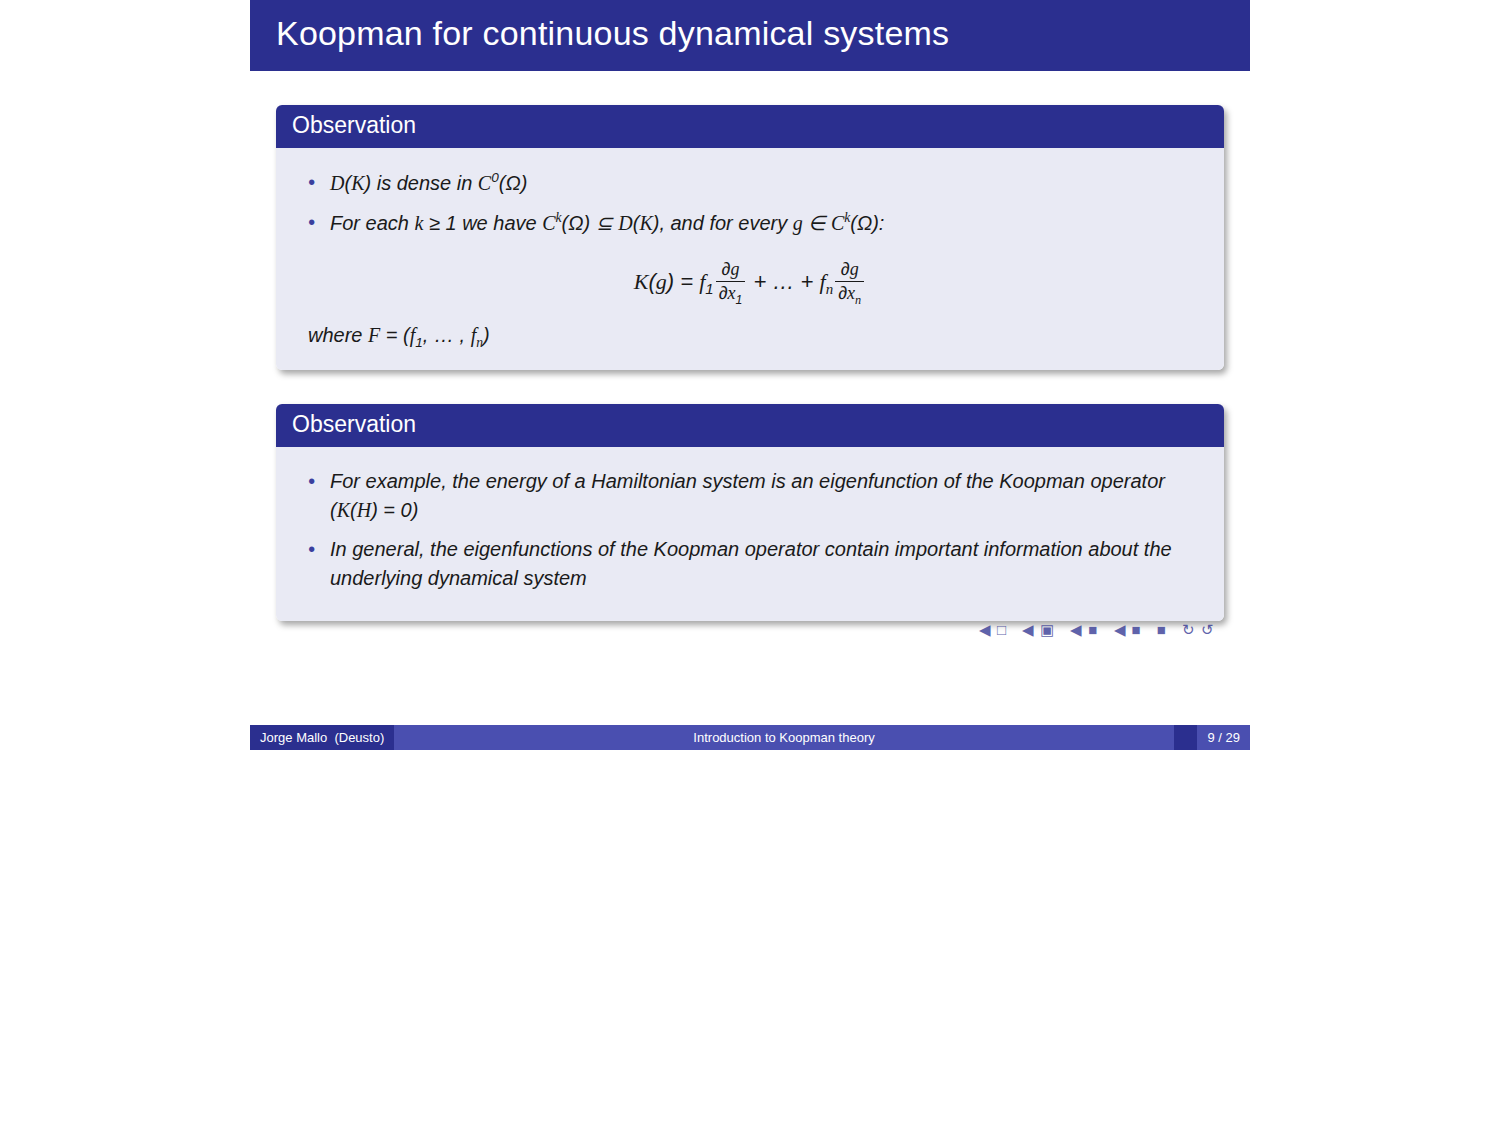Koopman for continuous dynamical systems
Observation
D(K) is dense in C0(Ω)
For each k ≥ 1 we have Ck(Ω) ⊆ D(K), and for every g ∈ Ck(Ω):
K(g) = f1∂g∂x1 + … + fn∂g∂xn
where F = (f1, … , fn)
Observation
For example, the energy of a Hamiltonian system is an eigenfunction of the Koopman operator (K(H) = 0)
In general, the eigenfunctions of the Koopman operator contain important information about the underlying dynamical system
◀□ ◀▣ ◀■ ◀■ ■ ↻↺
Jorge Mallo (Deusto)
Introduction to Koopman theory
9 / 29